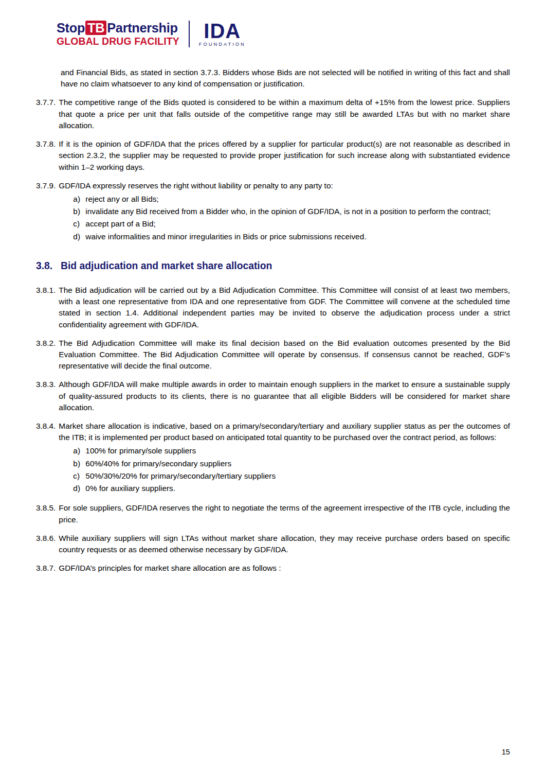Stop TB Partnership
GLOBAL DRUG FACILITY
IDA
FOUNDATION
and Financial Bids, as stated in section 3.7.3. Bidders whose Bids are not selected will be notified in writing of this fact and shall have no claim whatsoever to any kind of compensation or justification.
3.7.7.
The competitive range of the Bids quoted is considered to be within a maximum delta of +15% from the lowest price. Suppliers that quote a price per unit that falls outside of the competitive range may still be awarded LTAs but with no market share allocation.
3.7.8.
If it is the opinion of GDF/IDA that the prices offered by a supplier for particular product(s) are not reasonable as described in section 2.3.2, the supplier may be requested to provide proper justification for such increase along with substantiated evidence within 1–2 working days.
3.7.9.
GDF/IDA expressly reserves the right without liability or penalty to any party to:
a) reject any or all Bids;
b) invalidate any Bid received from a Bidder who, in the opinion of GDF/IDA, is not in a position to perform the contract;
c) accept part of a Bid;
d) waive informalities and minor irregularities in Bids or price submissions received.
3.8. Bid adjudication and market share allocation
3.8.1.
The Bid adjudication will be carried out by a Bid Adjudication Committee. This Committee will consist of at least two members, with a least one representative from IDA and one representative from GDF. The Committee will convene at the scheduled time stated in section 1.4. Additional independent parties may be invited to observe the adjudication process under a strict confidentiality agreement with GDF/IDA.
3.8.2.
The Bid Adjudication Committee will make its final decision based on the Bid evaluation outcomes presented by the Bid Evaluation Committee. The Bid Adjudication Committee will operate by consensus. If consensus cannot be reached, GDF’s representative will decide the final outcome.
3.8.3.
Although GDF/IDA will make multiple awards in order to maintain enough suppliers in the market to ensure a sustainable supply of quality-assured products to its clients, there is no guarantee that all eligible Bidders will be considered for market share allocation.
3.8.4.
Market share allocation is indicative, based on a primary/secondary/tertiary and auxiliary supplier status as per the outcomes of the ITB; it is implemented per product based on anticipated total quantity to be purchased over the contract period, as follows:
a) 100% for primary/sole suppliers
b) 60%/40% for primary/secondary suppliers
c) 50%/30%/20% for primary/secondary/tertiary suppliers
d) 0% for auxiliary suppliers.
3.8.5.
For sole suppliers, GDF/IDA reserves the right to negotiate the terms of the agreement irrespective of the ITB cycle, including the price.
3.8.6.
While auxiliary suppliers will sign LTAs without market share allocation, they may receive purchase orders based on specific country requests or as deemed otherwise necessary by GDF/IDA.
3.8.7.
GDF/IDA’s principles for market share allocation are as follows :
15